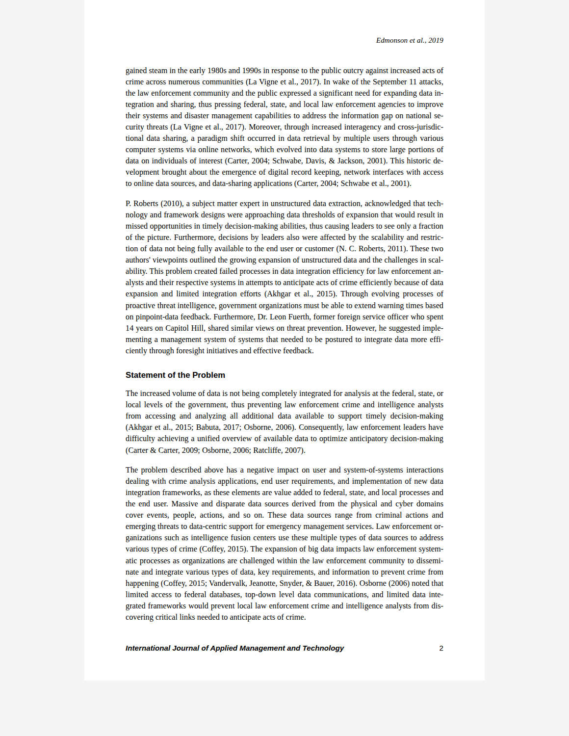Edmonson et al., 2019
gained steam in the early 1980s and 1990s in response to the public outcry against increased acts of crime across numerous communities (La Vigne et al., 2017). In wake of the September 11 attacks, the law enforcement community and the public expressed a significant need for expanding data integration and sharing, thus pressing federal, state, and local law enforcement agencies to improve their systems and disaster management capabilities to address the information gap on national security threats (La Vigne et al., 2017). Moreover, through increased interagency and cross-jurisdictional data sharing, a paradigm shift occurred in data retrieval by multiple users through various computer systems via online networks, which evolved into data systems to store large portions of data on individuals of interest (Carter, 2004; Schwabe, Davis, & Jackson, 2001). This historic development brought about the emergence of digital record keeping, network interfaces with access to online data sources, and data-sharing applications (Carter, 2004; Schwabe et al., 2001).
P. Roberts (2010), a subject matter expert in unstructured data extraction, acknowledged that technology and framework designs were approaching data thresholds of expansion that would result in missed opportunities in timely decision-making abilities, thus causing leaders to see only a fraction of the picture. Furthermore, decisions by leaders also were affected by the scalability and restriction of data not being fully available to the end user or customer (N. C. Roberts, 2011). These two authors' viewpoints outlined the growing expansion of unstructured data and the challenges in scalability. This problem created failed processes in data integration efficiency for law enforcement analysts and their respective systems in attempts to anticipate acts of crime efficiently because of data expansion and limited integration efforts (Akhgar et al., 2015). Through evolving processes of proactive threat intelligence, government organizations must be able to extend warning times based on pinpoint-data feedback. Furthermore, Dr. Leon Fuerth, former foreign service officer who spent 14 years on Capitol Hill, shared similar views on threat prevention. However, he suggested implementing a management system of systems that needed to be postured to integrate data more efficiently through foresight initiatives and effective feedback.
Statement of the Problem
The increased volume of data is not being completely integrated for analysis at the federal, state, or local levels of the government, thus preventing law enforcement crime and intelligence analysts from accessing and analyzing all additional data available to support timely decision-making (Akhgar et al., 2015; Babuta, 2017; Osborne, 2006). Consequently, law enforcement leaders have difficulty achieving a unified overview of available data to optimize anticipatory decision-making (Carter & Carter, 2009; Osborne, 2006; Ratcliffe, 2007).
The problem described above has a negative impact on user and system-of-systems interactions dealing with crime analysis applications, end user requirements, and implementation of new data integration frameworks, as these elements are value added to federal, state, and local processes and the end user. Massive and disparate data sources derived from the physical and cyber domains cover events, people, actions, and so on. These data sources range from criminal actions and emerging threats to data-centric support for emergency management services. Law enforcement organizations such as intelligence fusion centers use these multiple types of data sources to address various types of crime (Coffey, 2015). The expansion of big data impacts law enforcement systematic processes as organizations are challenged within the law enforcement community to disseminate and integrate various types of data, key requirements, and information to prevent crime from happening (Coffey, 2015; Vandervalk, Jeanotte, Snyder, & Bauer, 2016). Osborne (2006) noted that limited access to federal databases, top-down level data communications, and limited data integrated frameworks would prevent local law enforcement crime and intelligence analysts from discovering critical links needed to anticipate acts of crime.
International Journal of Applied Management and Technology 2